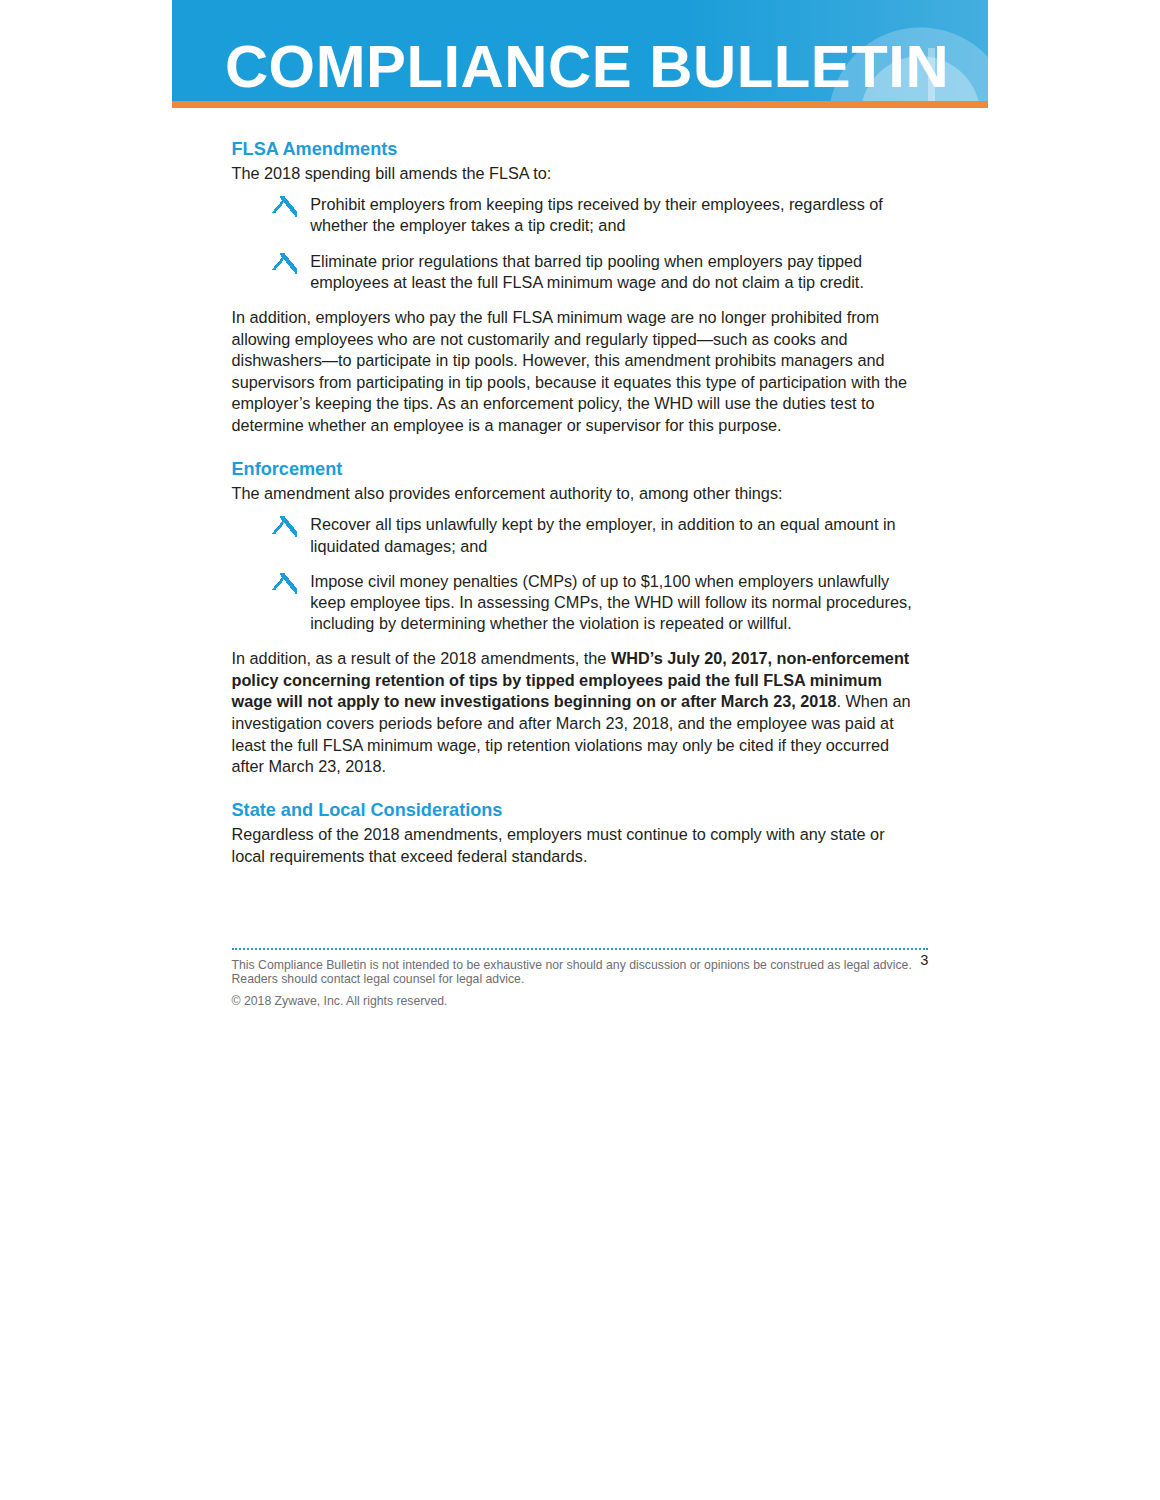Compliance Bulletin
FLSA Amendments
The 2018 spending bill amends the FLSA to:
Prohibit employers from keeping tips received by their employees, regardless of whether the employer takes a tip credit; and
Eliminate prior regulations that barred tip pooling when employers pay tipped employees at least the full FLSA minimum wage and do not claim a tip credit.
In addition, employers who pay the full FLSA minimum wage are no longer prohibited from allowing employees who are not customarily and regularly tipped—such as cooks and dishwashers—to participate in tip pools. However, this amendment prohibits managers and supervisors from participating in tip pools, because it equates this type of participation with the employer’s keeping the tips. As an enforcement policy, the WHD will use the duties test to determine whether an employee is a manager or supervisor for this purpose.
Enforcement
The amendment also provides enforcement authority to, among other things:
Recover all tips unlawfully kept by the employer, in addition to an equal amount in liquidated damages; and
Impose civil money penalties (CMPs) of up to $1,100 when employers unlawfully keep employee tips. In assessing CMPs, the WHD will follow its normal procedures, including by determining whether the violation is repeated or willful.
In addition, as a result of the 2018 amendments, the WHD’s July 20, 2017, non-enforcement policy concerning retention of tips by tipped employees paid the full FLSA minimum wage will not apply to new investigations beginning on or after March 23, 2018. When an investigation covers periods before and after March 23, 2018, and the employee was paid at least the full FLSA minimum wage, tip retention violations may only be cited if they occurred after March 23, 2018.
State and Local Considerations
Regardless of the 2018 amendments, employers must continue to comply with any state or local requirements that exceed federal standards.
3
This Compliance Bulletin is not intended to be exhaustive nor should any discussion or opinions be construed as legal advice. Readers should contact legal counsel for legal advice.
© 2018 Zywave, Inc. All rights reserved.